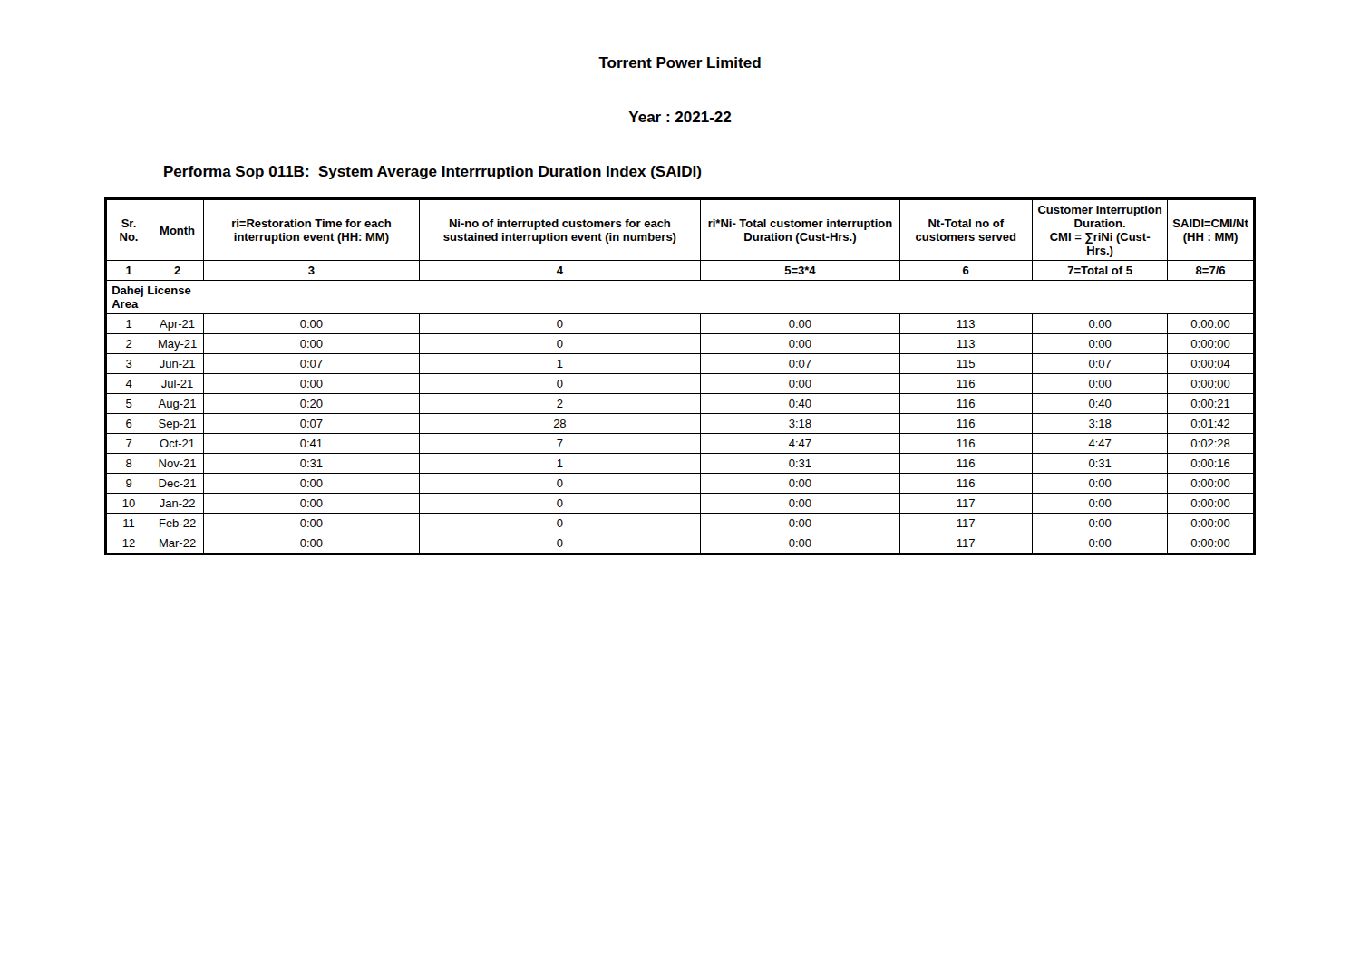Torrent Power Limited
Year : 2021-22
Performa Sop 011B: System Average Interrruption Duration Index (SAIDI)
| Sr. No. | Month | ri=Restoration Time for each interruption event (HH: MM) | Ni-no of interrupted customers for each sustained interruption event (in numbers) | ri*Ni- Total customer interruption Duration (Cust-Hrs.) | Nt-Total no of customers served | Customer Interruption Duration. CMI = ∑riNi (Cust-Hrs.) | SAIDI=CMI/Nt (HH : MM) |
| --- | --- | --- | --- | --- | --- | --- | --- |
| 1 | 2 | 3 | 4 | 5=3*4 | 6 | 7=Total of 5 | 8=7/6 |
| Dahej License Area | | | | | | |
| 1 | Apr-21 | 0:00 | 0 | 0:00 | 113 | 0:00 | 0:00:00 |
| 2 | May-21 | 0:00 | 0 | 0:00 | 113 | 0:00 | 0:00:00 |
| 3 | Jun-21 | 0:07 | 1 | 0:07 | 115 | 0:07 | 0:00:04 |
| 4 | Jul-21 | 0:00 | 0 | 0:00 | 116 | 0:00 | 0:00:00 |
| 5 | Aug-21 | 0:20 | 2 | 0:40 | 116 | 0:40 | 0:00:21 |
| 6 | Sep-21 | 0:07 | 28 | 3:18 | 116 | 3:18 | 0:01:42 |
| 7 | Oct-21 | 0:41 | 7 | 4:47 | 116 | 4:47 | 0:02:28 |
| 8 | Nov-21 | 0:31 | 1 | 0:31 | 116 | 0:31 | 0:00:16 |
| 9 | Dec-21 | 0:00 | 0 | 0:00 | 116 | 0:00 | 0:00:00 |
| 10 | Jan-22 | 0:00 | 0 | 0:00 | 117 | 0:00 | 0:00:00 |
| 11 | Feb-22 | 0:00 | 0 | 0:00 | 117 | 0:00 | 0:00:00 |
| 12 | Mar-22 | 0:00 | 0 | 0:00 | 117 | 0:00 | 0:00:00 |